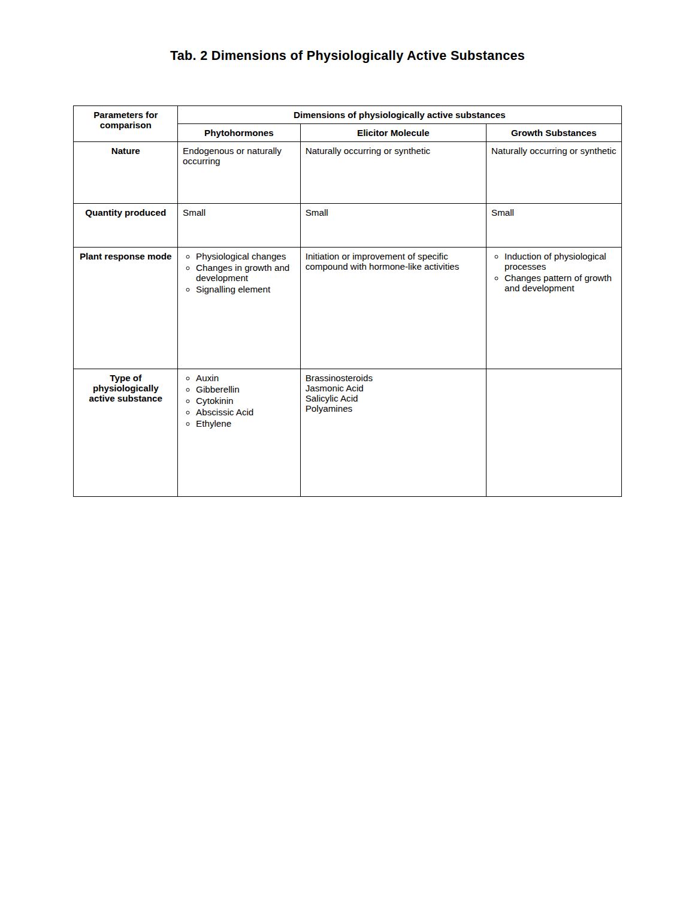Tab. 2 Dimensions of Physiologically Active Substances
| Parameters for comparison | Dimensions of physiologically active substances |
| --- | --- |
| Phytohormones | Elicitor Molecule | Growth Substances |
| Nature | Endogenous or naturally occurring | Naturally occurring or synthetic | Naturally occurring or synthetic |
| Quantity produced | Small | Small | Small |
| Plant response mode | Physiological changes Changes in growth and development Signalling element | Initiation or improvement of specific compound with hormone-like activities | Induction of physiological processes Changes pattern of growth and development |
| Type of physiologically active substance | Auxin Gibberellin Cytokinin Abscissic Acid Ethylene | Brassinosteroids Jasmonic Acid Salicylic Acid Polyamines | |